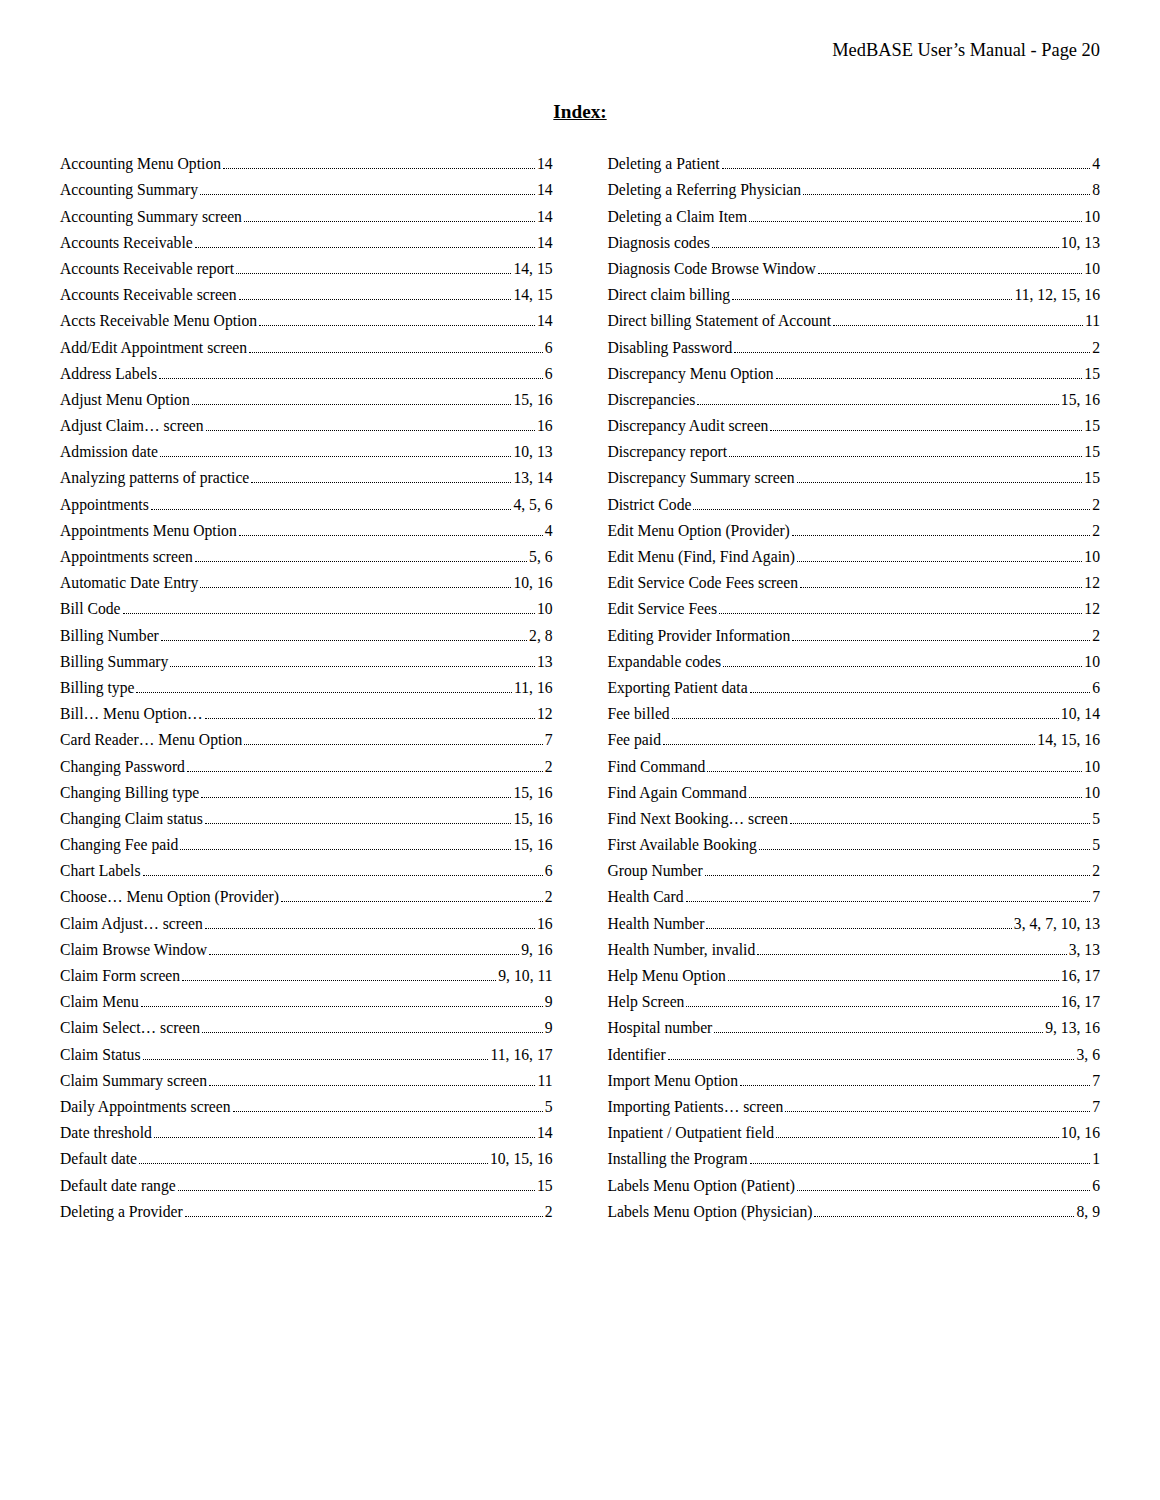MedBASE User’s Manual - Page 20
Index:
Accounting Menu Option 14
Accounting Summary 14
Accounting Summary screen 14
Accounts Receivable 14
Accounts Receivable report 14, 15
Accounts Receivable screen 14, 15
Accts Receivable Menu Option 14
Add/Edit Appointment screen 6
Address Labels 6
Adjust Menu Option 15, 16
Adjust Claim… screen 16
Admission date 10, 13
Analyzing patterns of practice 13, 14
Appointments 4, 5, 6
Appointments Menu Option 4
Appointments screen 5, 6
Automatic Date Entry 10, 16
Bill Code 10
Billing Number 2, 8
Billing Summary 13
Billing type 11, 16
Bill… Menu Option… 12
Card Reader… Menu Option 7
Changing Password 2
Changing Billing type 15, 16
Changing Claim status 15, 16
Changing Fee paid 15, 16
Chart Labels 6
Choose… Menu Option (Provider) 2
Claim Adjust… screen 16
Claim Browse Window 9, 16
Claim Form screen 9, 10, 11
Claim Menu 9
Claim Select… screen 9
Claim Status 11, 16, 17
Claim Summary screen 11
Daily Appointments screen 5
Date threshold 14
Default date 10, 15, 16
Default date range 15
Deleting a Provider 2
Deleting a Patient 4
Deleting a Referring Physician 8
Deleting a Claim Item 10
Diagnosis codes 10, 13
Diagnosis Code Browse Window 10
Direct claim billing 11, 12, 15, 16
Direct billing Statement of Account 11
Disabling Password 2
Discrepancy Menu Option 15
Discrepancies 15, 16
Discrepancy Audit screen 15
Discrepancy report 15
Discrepancy Summary screen 15
District Code 2
Edit Menu Option (Provider) 2
Edit Menu (Find, Find Again) 10
Edit Service Code Fees screen 12
Edit Service Fees 12
Editing Provider Information 2
Expandable codes 10
Exporting Patient data 6
Fee billed 10, 14
Fee paid 14, 15, 16
Find Command 10
Find Again Command 10
Find Next Booking… screen 5
First Available Booking 5
Group Number 2
Health Card 7
Health Number 3, 4, 7, 10, 13
Health Number, invalid 3, 13
Help Menu Option 16, 17
Help Screen 16, 17
Hospital number 9, 13, 16
Identifier 3, 6
Import Menu Option 7
Importing Patients… screen 7
Inpatient / Outpatient field 10, 16
Installing the Program 1
Labels Menu Option (Patient) 6
Labels Menu Option (Physician) 8, 9